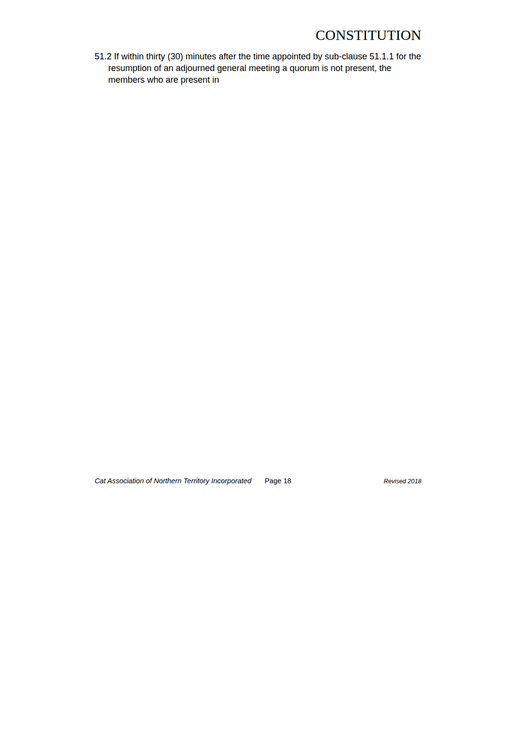CONSTITUTION
51.2 If within thirty (30) minutes after the time appointed by sub-clause 51.1.1 for the resumption of an adjourned general meeting a quorum is not present, the members who are present in
Cat Association of Northern Territory Incorporated Page 18
Revised 2018